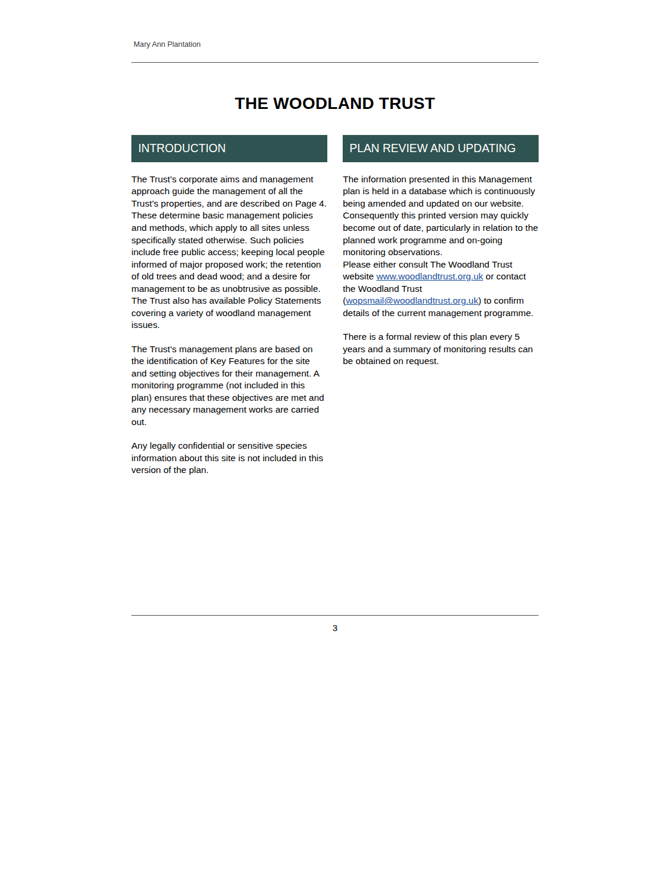Mary Ann Plantation
THE WOODLAND TRUST
INTRODUCTION
The Trust’s corporate aims and management approach guide the management of all the Trust’s properties, and are described on Page 4. These determine basic management policies and methods, which apply to all sites unless specifically stated otherwise. Such policies include free public access; keeping local people informed of major proposed work; the retention of old trees and dead wood; and a desire for management to be as unobtrusive as possible. The Trust also has available Policy Statements covering a variety of woodland management issues.
The Trust’s management plans are based on the identification of Key Features for the site and setting objectives for their management. A monitoring programme (not included in this plan) ensures that these objectives are met and any necessary management works are carried out.
Any legally confidential or sensitive species information about this site is not included in this version of the plan.
PLAN REVIEW AND UPDATING
The information presented in this Management plan is held in a database which is continuously being amended and updated on our website. Consequently this printed version may quickly become out of date, particularly in relation to the planned work programme and on-going monitoring observations.
Please either consult The Woodland Trust website www.woodlandtrust.org.uk or contact the Woodland Trust (wopsmail@woodlandtrust.org.uk) to confirm details of the current management programme.
There is a formal review of this plan every 5 years and a summary of monitoring results can be obtained on request.
3